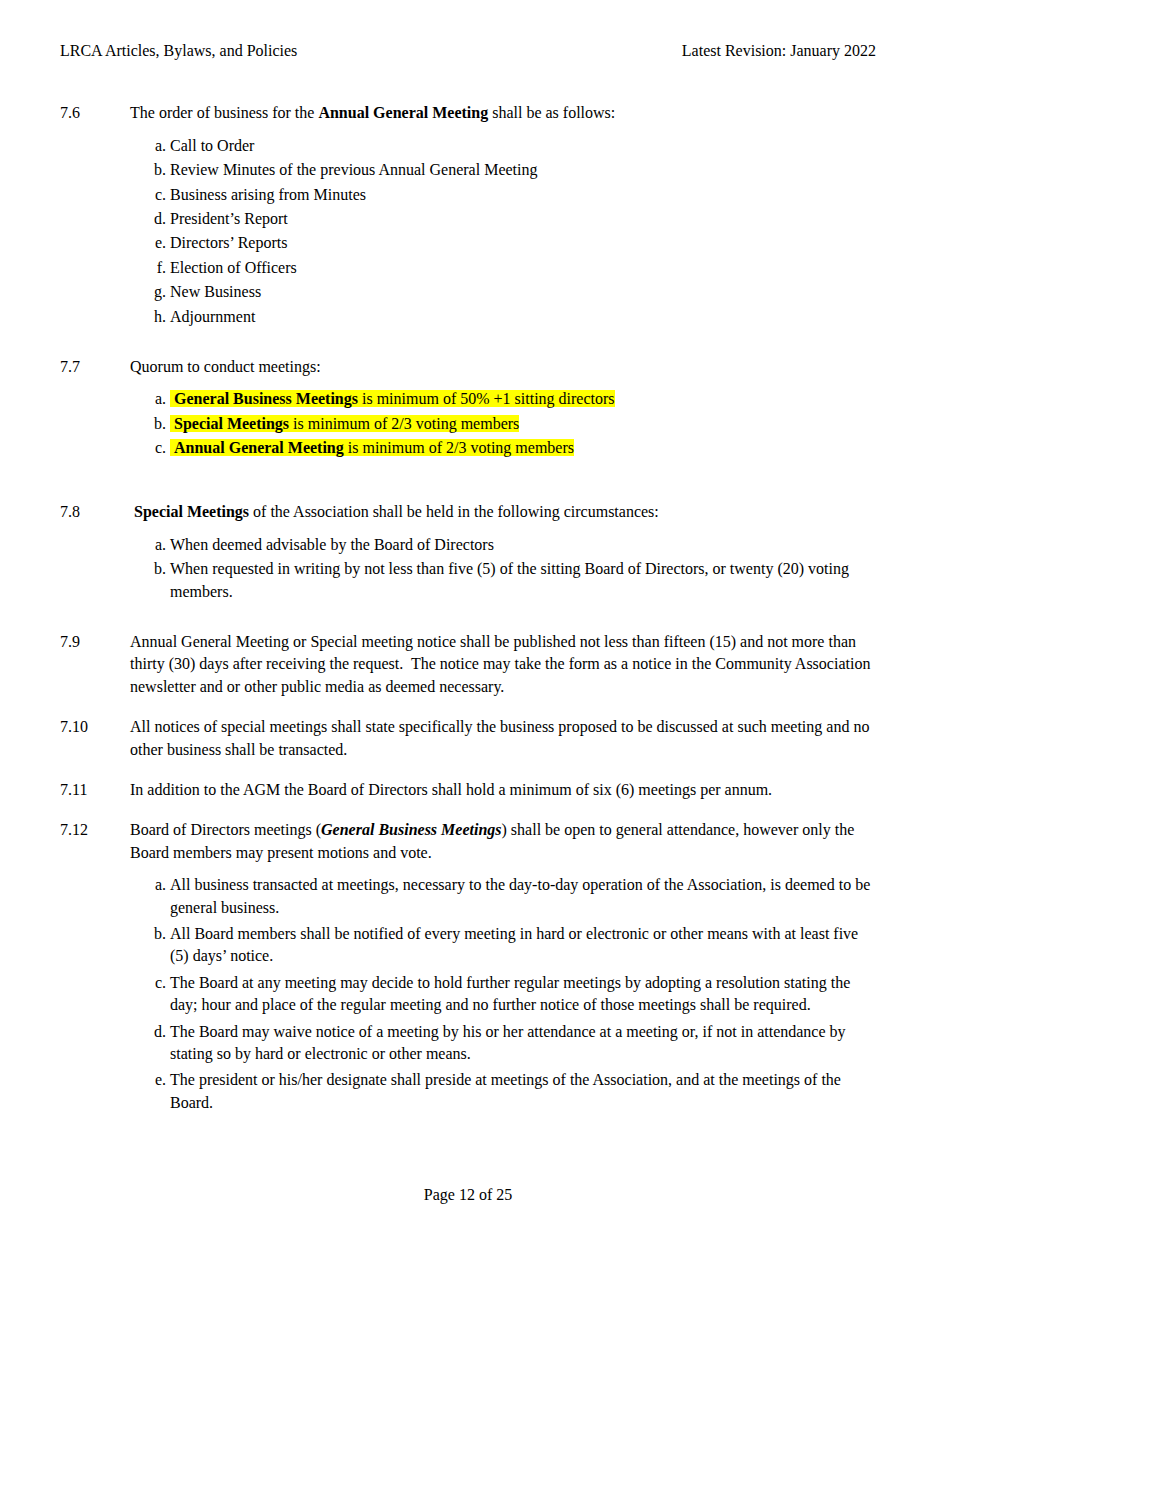LRCA Articles, Bylaws, and Policies
Latest Revision: January 2022
7.6
The order of business for the Annual General Meeting shall be as follows:
Call to Order
Review Minutes of the previous Annual General Meeting
Business arising from Minutes
President’s Report
Directors’ Reports
Election of Officers
New Business
Adjournment
7.7
Quorum to conduct meetings:
General Business Meetings is minimum of 50% +1 sitting directors
Special Meetings is minimum of 2/3 voting members
Annual General Meeting is minimum of 2/3 voting members
7.8
Special Meetings of the Association shall be held in the following circumstances:
When deemed advisable by the Board of Directors
When requested in writing by not less than five (5) of the sitting Board of Directors, or twenty (20) voting members.
7.9
Annual General Meeting or Special meeting notice shall be published not less than fifteen (15) and not more than thirty (30) days after receiving the request. The notice may take the form as a notice in the Community Association newsletter and or other public media as deemed necessary.
7.10
All notices of special meetings shall state specifically the business proposed to be discussed at such meeting and no other business shall be transacted.
7.11
In addition to the AGM the Board of Directors shall hold a minimum of six (6) meetings per annum.
7.12
Board of Directors meetings (General Business Meetings) shall be open to general attendance, however only the Board members may present motions and vote.
All business transacted at meetings, necessary to the day-to-day operation of the Association, is deemed to be general business.
All Board members shall be notified of every meeting in hard or electronic or other means with at least five (5) days’ notice.
The Board at any meeting may decide to hold further regular meetings by adopting a resolution stating the day; hour and place of the regular meeting and no further notice of those meetings shall be required.
The Board may waive notice of a meeting by his or her attendance at a meeting or, if not in attendance by stating so by hard or electronic or other means.
The president or his/her designate shall preside at meetings of the Association, and at the meetings of the Board.
Page 12 of 25